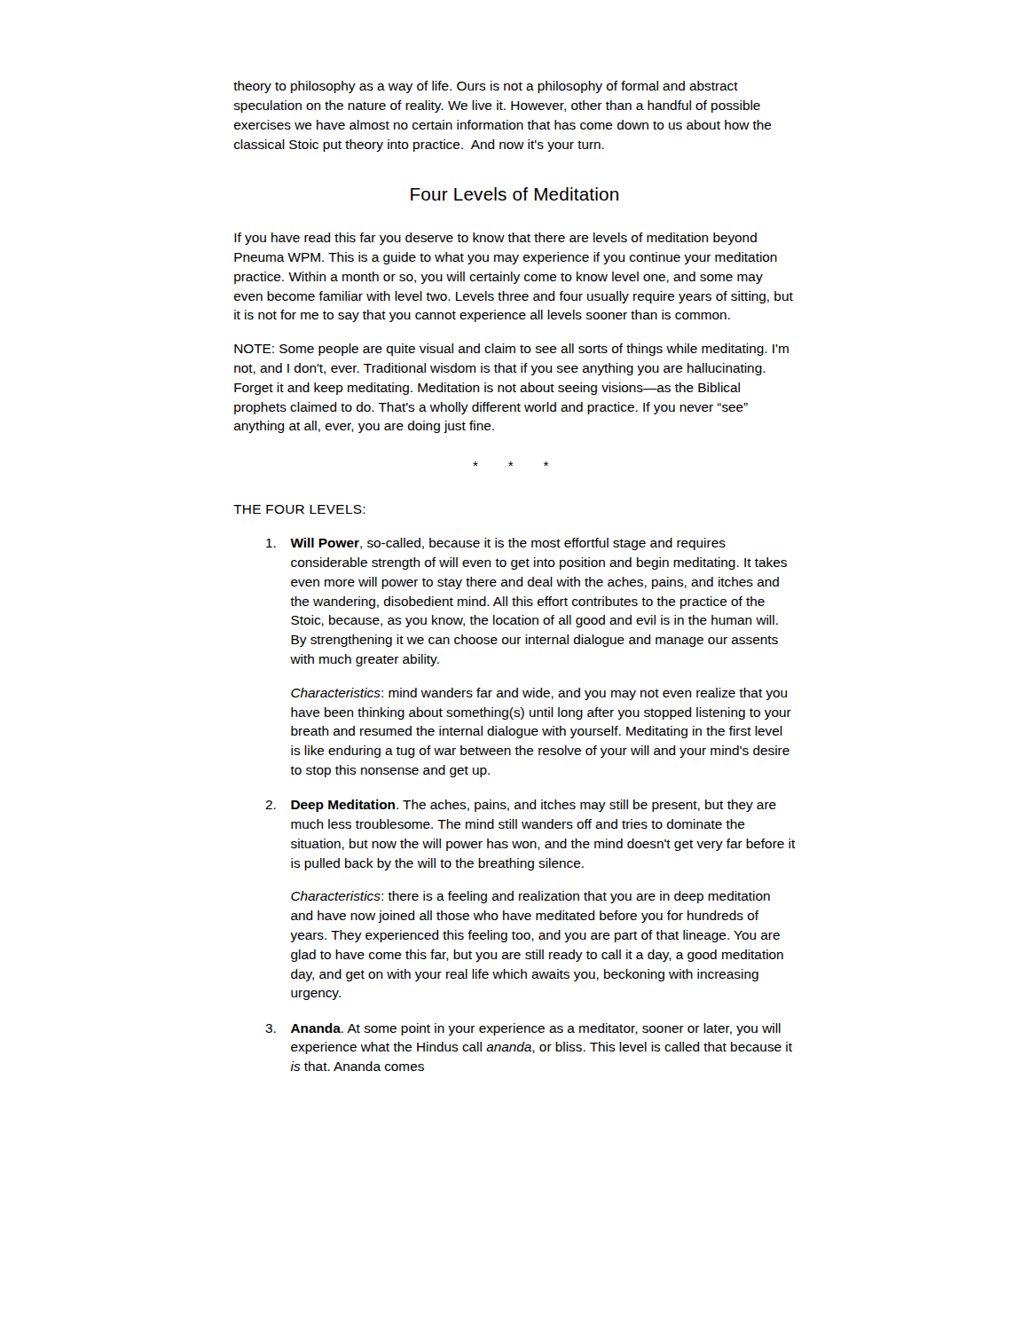theory to philosophy as a way of life. Ours is not a philosophy of formal and abstract speculation on the nature of reality. We live it. However, other than a handful of possible exercises we have almost no certain information that has come down to us about how the classical Stoic put theory into practice. And now it's your turn.
Four Levels of Meditation
If you have read this far you deserve to know that there are levels of meditation beyond Pneuma WPM. This is a guide to what you may experience if you continue your meditation practice. Within a month or so, you will certainly come to know level one, and some may even become familiar with level two. Levels three and four usually require years of sitting, but it is not for me to say that you cannot experience all levels sooner than is common.
NOTE: Some people are quite visual and claim to see all sorts of things while meditating. I'm not, and I don't, ever. Traditional wisdom is that if you see anything you are hallucinating. Forget it and keep meditating. Meditation is not about seeing visions—as the Biblical prophets claimed to do. That's a wholly different world and practice. If you never “see” anything at all, ever, you are doing just fine.
* * *
THE FOUR LEVELS:
Will Power, so-called, because it is the most effortful stage and requires considerable strength of will even to get into position and begin meditating. It takes even more will power to stay there and deal with the aches, pains, and itches and the wandering, disobedient mind. All this effort contributes to the practice of the Stoic, because, as you know, the location of all good and evil is in the human will. By strengthening it we can choose our internal dialogue and manage our assents with much greater ability.
Characteristics: mind wanders far and wide, and you may not even realize that you have been thinking about something(s) until long after you stopped listening to your breath and resumed the internal dialogue with yourself. Meditating in the first level is like enduring a tug of war between the resolve of your will and your mind's desire to stop this nonsense and get up.
Deep Meditation. The aches, pains, and itches may still be present, but they are much less troublesome. The mind still wanders off and tries to dominate the situation, but now the will power has won, and the mind doesn't get very far before it is pulled back by the will to the breathing silence.
Characteristics: there is a feeling and realization that you are in deep meditation and have now joined all those who have meditated before you for hundreds of years. They experienced this feeling too, and you are part of that lineage. You are glad to have come this far, but you are still ready to call it a day, a good meditation day, and get on with your real life which awaits you, beckoning with increasing urgency.
Ananda. At some point in your experience as a meditator, sooner or later, you will experience what the Hindus call ananda, or bliss. This level is called that because it is that. Ananda comes